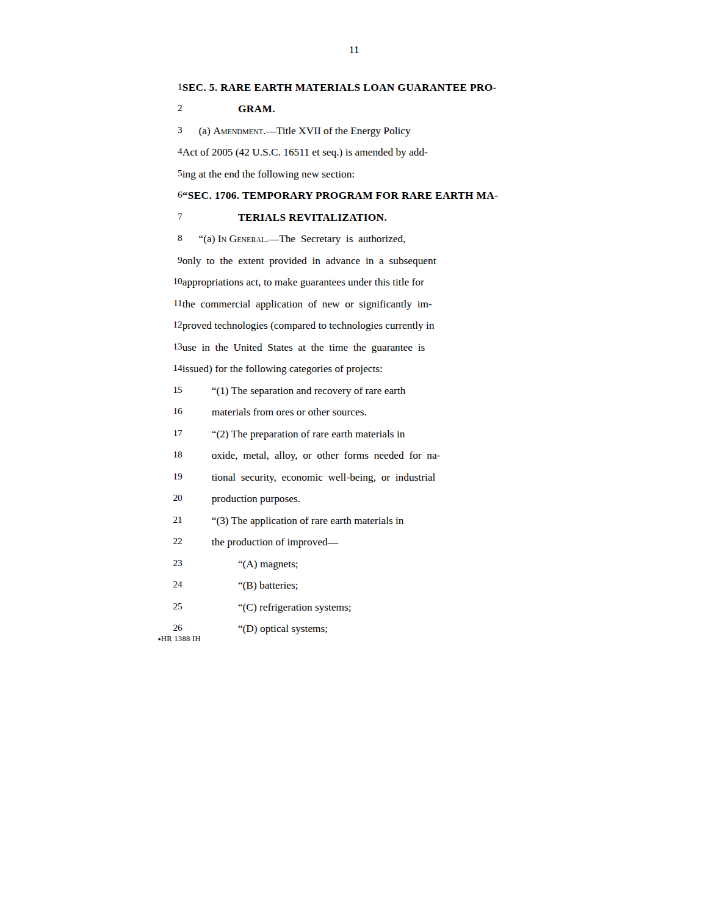11
| 1 | SEC. 5. RARE EARTH MATERIALS LOAN GUARANTEE PRO- |
| 2 | GRAM. |
| 3 | (a) Amendment. —Title XVII of the Energy Policy |
| 4 | Act of 2005 (42 U.S.C. 16511 et seq.) is amended by add- |
| 5 | ing at the end the following new section: |
| 6 | “SEC. 1706. TEMPORARY PROGRAM FOR RARE EARTH MA- |
| 7 | TERIALS REVITALIZATION. |
| 8 | “(a) In General. —The Secretary is authorized, |
| 9 | only to the extent provided in advance in a subsequent |
| 10 | appropriations act, to make guarantees under this title for |
| 11 | the commercial application of new or significantly im- |
| 12 | proved technologies (compared to technologies currently in |
| 13 | use in the United States at the time the guarantee is |
| 14 | issued) for the following categories of projects: |
| 15 | “(1) The separation and recovery of rare earth |
| 16 | materials from ores or other sources. |
| 17 | “(2) The preparation of rare earth materials in |
| 18 | oxide, metal, alloy, or other forms needed for na- |
| 19 | tional security, economic well-being, or industrial |
| 20 | production purposes. |
| 21 | “(3) The application of rare earth materials in |
| 22 | the production of improved— |
| 23 | “(A) magnets; |
| 24 | “(B) batteries; |
| 25 | “(C) refrigeration systems; |
| 26 | “(D) optical systems; |
•HR 1388 IH